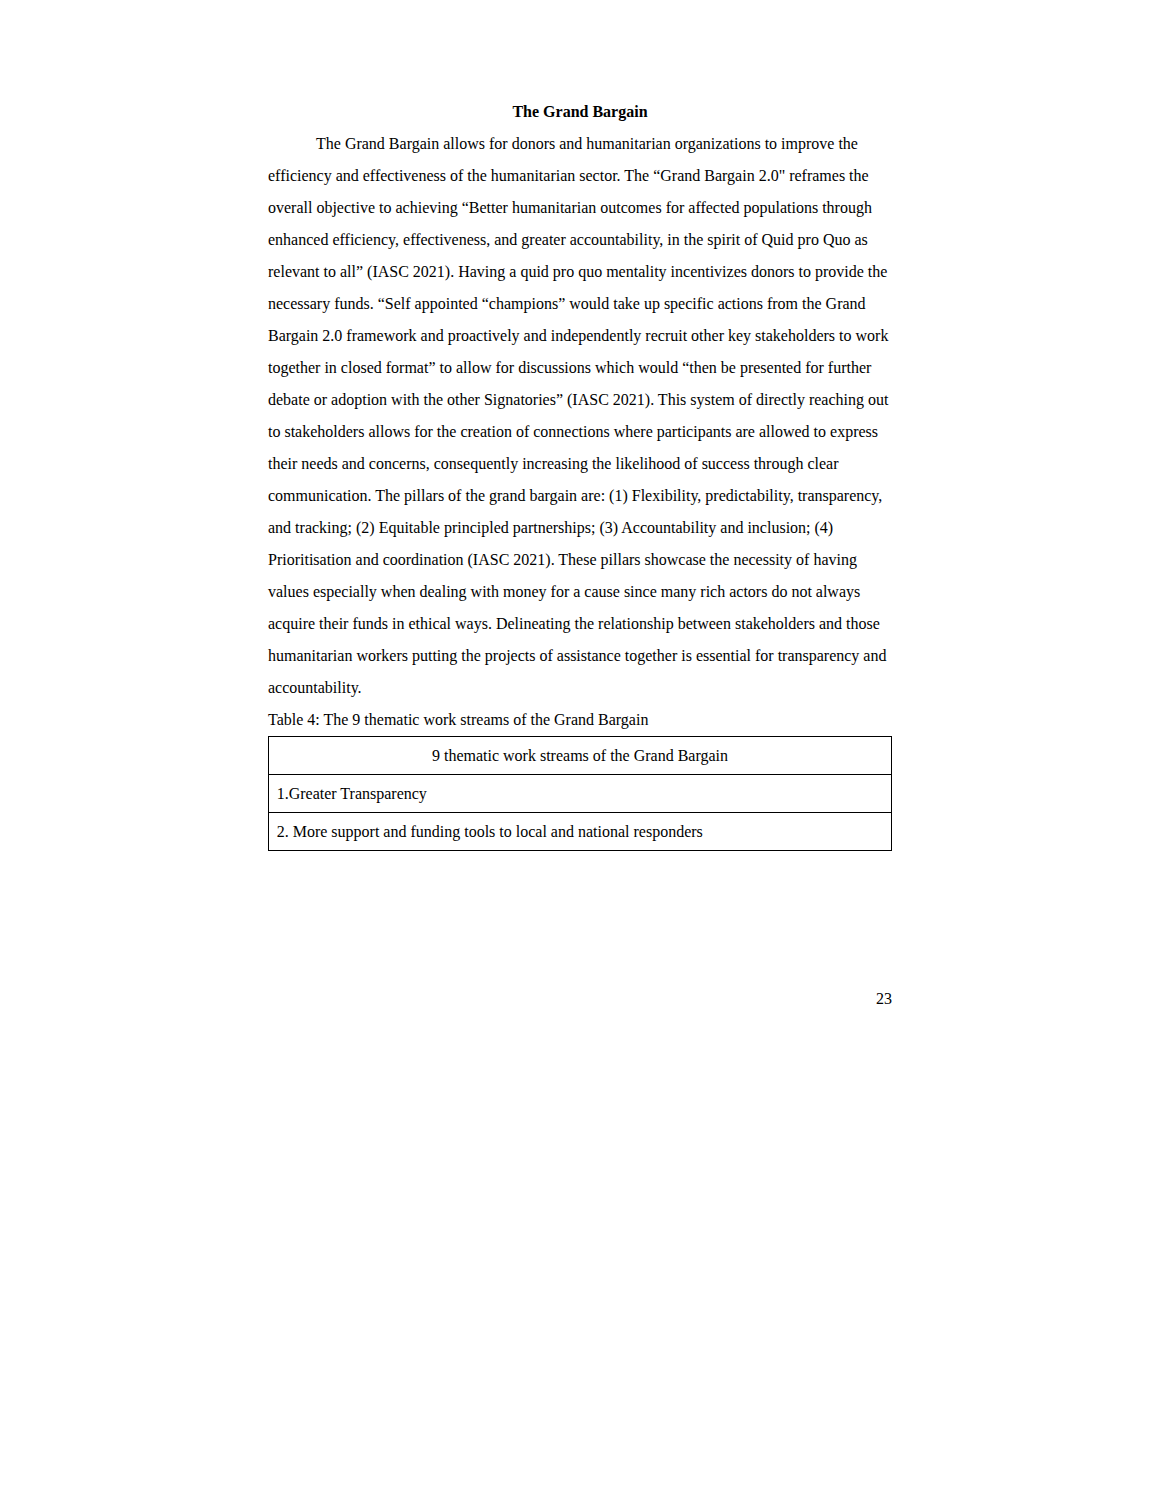The Grand Bargain
The Grand Bargain allows for donors and humanitarian organizations to improve the efficiency and effectiveness of the humanitarian sector. The “Grand Bargain 2.0" reframes the overall objective to achieving “Better humanitarian outcomes for affected populations through enhanced efficiency, effectiveness, and greater accountability, in the spirit of Quid pro Quo as relevant to all” (IASC 2021). Having a quid pro quo mentality incentivizes donors to provide the necessary funds. “Self appointed “champions” would take up specific actions from the Grand Bargain 2.0 framework and proactively and independently recruit other key stakeholders to work together in closed format” to allow for discussions which would “then be presented for further debate or adoption with the other Signatories” (IASC 2021). This system of directly reaching out to stakeholders allows for the creation of connections where participants are allowed to express their needs and concerns, consequently increasing the likelihood of success through clear communication. The pillars of the grand bargain are: (1) Flexibility, predictability, transparency, and tracking; (2) Equitable principled partnerships; (3) Accountability and inclusion; (4) Prioritisation and coordination (IASC 2021). These pillars showcase the necessity of having values especially when dealing with money for a cause since many rich actors do not always acquire their funds in ethical ways. Delineating the relationship between stakeholders and those humanitarian workers putting the projects of assistance together is essential for transparency and accountability.
Table 4: The 9 thematic work streams of the Grand Bargain
| 9 thematic work streams of the Grand Bargain |
| 1.Greater Transparency |
| 2. More support and funding tools to local and national responders |
23